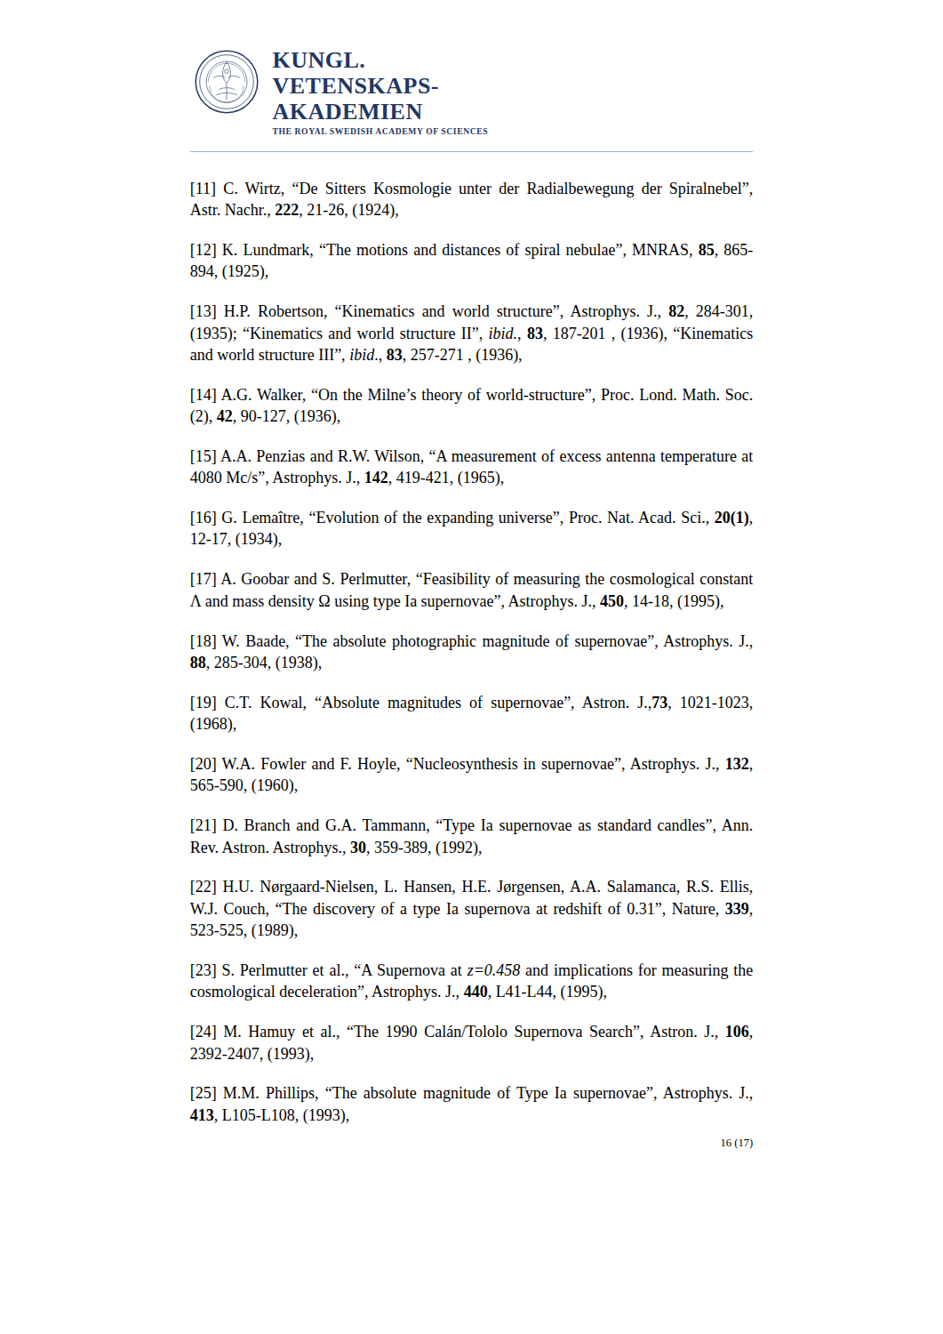KUNGL. VETENSKAPS- AKADEMIEN THE ROYAL SWEDISH ACADEMY OF SCIENCES
[11] C. Wirtz, “De Sitters Kosmologie unter der Radialbewegung der Spiralnebel”, Astr. Nachr., 222, 21-26, (1924),
[12] K. Lundmark, “The motions and distances of spiral nebulae”, MNRAS, 85, 865-894, (1925),
[13] H.P. Robertson, “Kinematics and world structure”, Astrophys. J., 82, 284-301, (1935); “Kinematics and world structure II”, ibid., 83, 187-201 , (1936), “Kinematics and world structure III”, ibid., 83, 257-271 , (1936),
[14] A.G. Walker, “On the Milne’s theory of world-structure”, Proc. Lond. Math. Soc. (2), 42, 90-127, (1936),
[15] A.A. Penzias and R.W. Wilson, “A measurement of excess antenna temperature at 4080 Mc/s”, Astrophys. J., 142, 419-421, (1965),
[16] G. Lemaître, “Evolution of the expanding universe”, Proc. Nat. Acad. Sci., 20(1), 12-17, (1934),
[17] A. Goobar and S. Perlmutter, “Feasibility of measuring the cosmological constant Λ and mass density Ω using type Ia supernovae”, Astrophys. J., 450, 14-18, (1995),
[18] W. Baade, “The absolute photographic magnitude of supernovae”, Astrophys. J., 88, 285-304, (1938),
[19] C.T. Kowal, “Absolute magnitudes of supernovae”, Astron. J.,73, 1021-1023, (1968),
[20] W.A. Fowler and F. Hoyle, “Nucleosynthesis in supernovae”, Astrophys. J., 132, 565-590, (1960),
[21] D. Branch and G.A. Tammann, “Type Ia supernovae as standard candles”, Ann. Rev. Astron. Astrophys., 30, 359-389, (1992),
[22] H.U. Nørgaard-Nielsen, L. Hansen, H.E. Jørgensen, A.A. Salamanca, R.S. Ellis, W.J. Couch, “The discovery of a type Ia supernova at redshift of 0.31”, Nature, 339, 523-525, (1989),
[23] S. Perlmutter et al., “A Supernova at z=0.458 and implications for measuring the cosmological deceleration”, Astrophys. J., 440, L41-L44, (1995),
[24] M. Hamuy et al., “The 1990 Calán/Tololo Supernova Search”, Astron. J., 106, 2392-2407, (1993),
[25] M.M. Phillips, “The absolute magnitude of Type Ia supernovae”, Astrophys. J., 413, L105-L108, (1993),
16 (17)